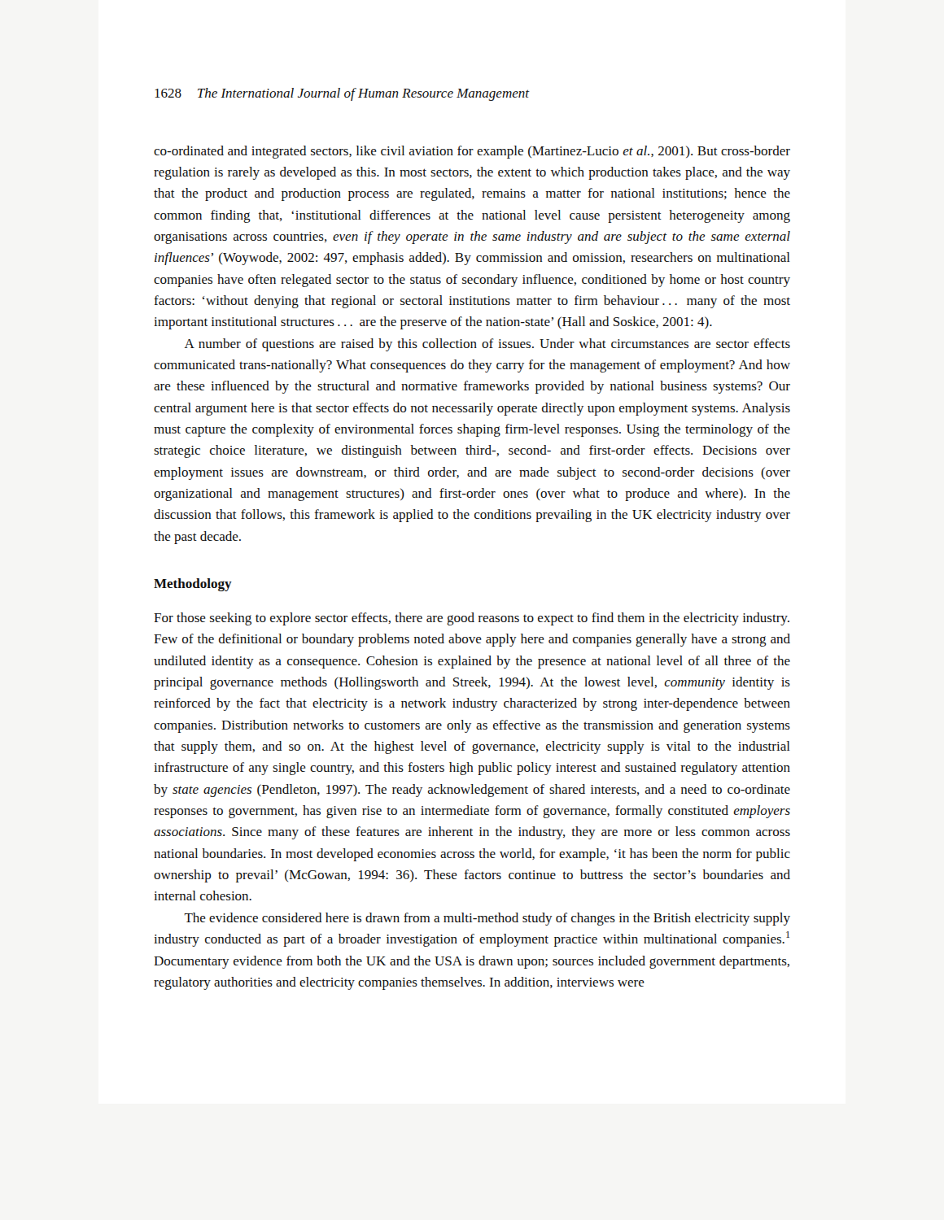1628 The International Journal of Human Resource Management
co-ordinated and integrated sectors, like civil aviation for example (Martinez-Lucio et al., 2001). But cross-border regulation is rarely as developed as this. In most sectors, the extent to which production takes place, and the way that the product and production process are regulated, remains a matter for national institutions; hence the common finding that, ‘institutional differences at the national level cause persistent heterogeneity among organisations across countries, even if they operate in the same industry and are subject to the same external influences’ (Woywode, 2002: 497, emphasis added). By commission and omission, researchers on multinational companies have often relegated sector to the status of secondary influence, conditioned by home or host country factors: ‘without denying that regional or sectoral institutions matter to firm behaviour . . .  many of the most important institutional structures . . .  are the preserve of the nation-state’ (Hall and Soskice, 2001: 4).
A number of questions are raised by this collection of issues. Under what circumstances are sector effects communicated trans-nationally? What consequences do they carry for the management of employment? And how are these influenced by the structural and normative frameworks provided by national business systems? Our central argument here is that sector effects do not necessarily operate directly upon employment systems. Analysis must capture the complexity of environmental forces shaping firm-level responses. Using the terminology of the strategic choice literature, we distinguish between third-, second- and first-order effects. Decisions over employment issues are downstream, or third order, and are made subject to second-order decisions (over organizational and management structures) and first-order ones (over what to produce and where). In the discussion that follows, this framework is applied to the conditions prevailing in the UK electricity industry over the past decade.
Methodology
For those seeking to explore sector effects, there are good reasons to expect to find them in the electricity industry. Few of the definitional or boundary problems noted above apply here and companies generally have a strong and undiluted identity as a consequence. Cohesion is explained by the presence at national level of all three of the principal governance methods (Hollingsworth and Streek, 1994). At the lowest level, community identity is reinforced by the fact that electricity is a network industry characterized by strong inter-dependence between companies. Distribution networks to customers are only as effective as the transmission and generation systems that supply them, and so on. At the highest level of governance, electricity supply is vital to the industrial infrastructure of any single country, and this fosters high public policy interest and sustained regulatory attention by state agencies (Pendleton, 1997). The ready acknowledgement of shared interests, and a need to co-ordinate responses to government, has given rise to an intermediate form of governance, formally constituted employers associations. Since many of these features are inherent in the industry, they are more or less common across national boundaries. In most developed economies across the world, for example, ‘it has been the norm for public ownership to prevail’ (McGowan, 1994: 36). These factors continue to buttress the sector’s boundaries and internal cohesion.
The evidence considered here is drawn from a multi-method study of changes in the British electricity supply industry conducted as part of a broader investigation of employment practice within multinational companies.1 Documentary evidence from both the UK and the USA is drawn upon; sources included government departments, regulatory authorities and electricity companies themselves. In addition, interviews were